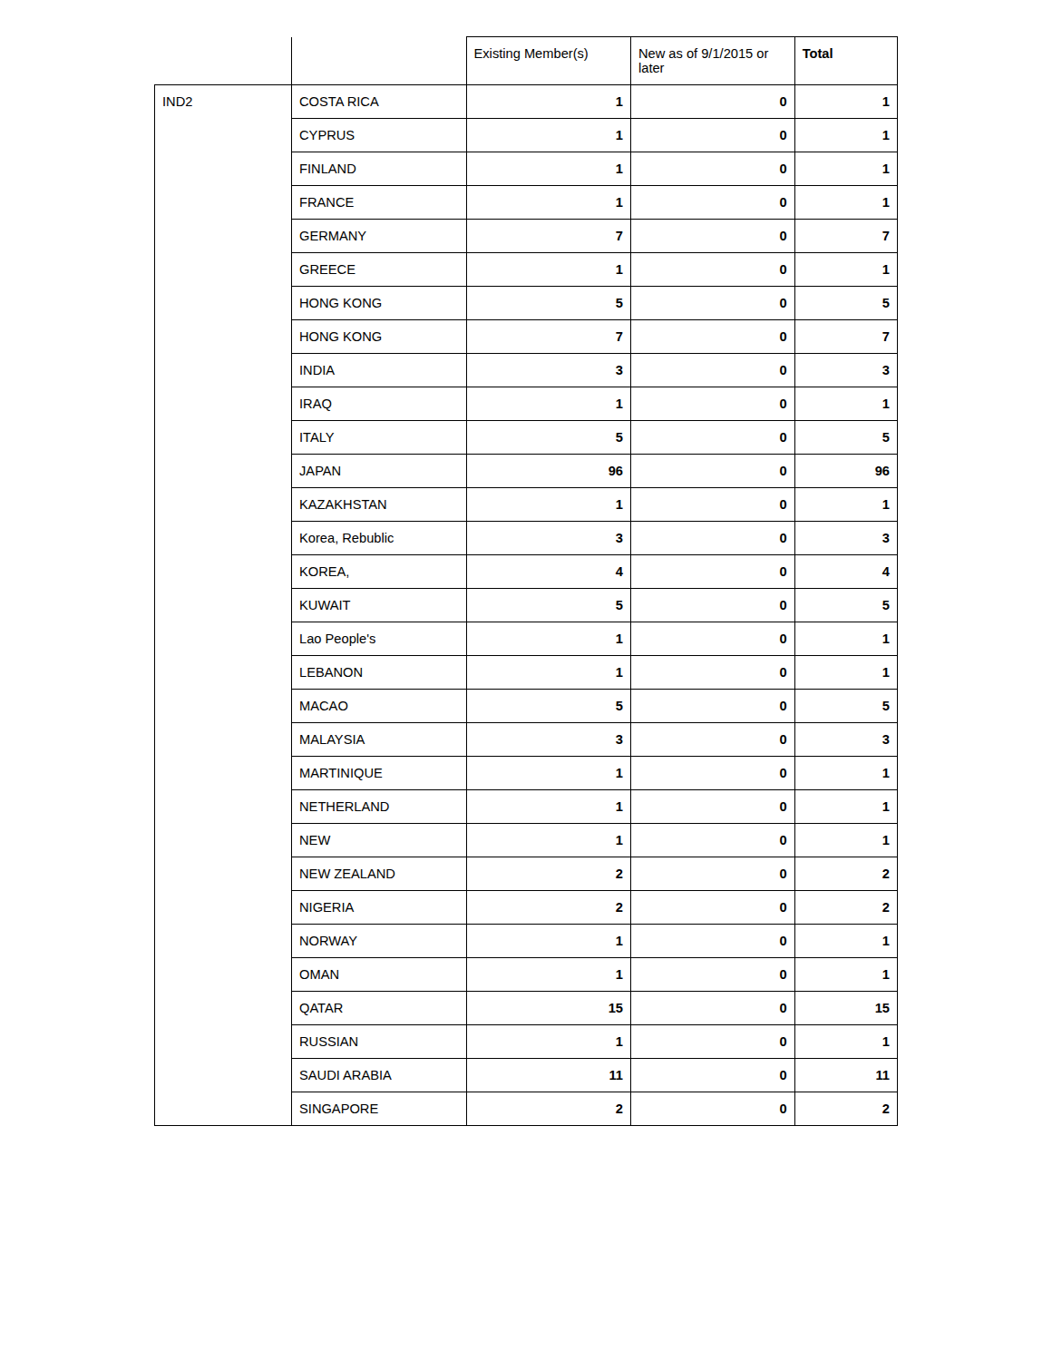| | | Existing Member(s) | New as of 9/1/2015 or later | Total |
| --- | --- | --- | --- | --- |
| IND2 | COSTA RICA | 1 | 0 | 1 |
| CYPRUS | 1 | 0 | 1 |
| FINLAND | 1 | 0 | 1 |
| FRANCE | 1 | 0 | 1 |
| GERMANY | 7 | 0 | 7 |
| GREECE | 1 | 0 | 1 |
| HONG KONG | 5 | 0 | 5 |
| HONG KONG | 7 | 0 | 7 |
| INDIA | 3 | 0 | 3 |
| IRAQ | 1 | 0 | 1 |
| ITALY | 5 | 0 | 5 |
| JAPAN | 96 | 0 | 96 |
| KAZAKHSTAN | 1 | 0 | 1 |
| Korea, Rebublic | 3 | 0 | 3 |
| KOREA, | 4 | 0 | 4 |
| KUWAIT | 5 | 0 | 5 |
| Lao People's | 1 | 0 | 1 |
| LEBANON | 1 | 0 | 1 |
| MACAO | 5 | 0 | 5 |
| MALAYSIA | 3 | 0 | 3 |
| MARTINIQUE | 1 | 0 | 1 |
| NETHERLAND | 1 | 0 | 1 |
| NEW | 1 | 0 | 1 |
| NEW ZEALAND | 2 | 0 | 2 |
| NIGERIA | 2 | 0 | 2 |
| NORWAY | 1 | 0 | 1 |
| OMAN | 1 | 0 | 1 |
| QATAR | 15 | 0 | 15 |
| RUSSIAN | 1 | 0 | 1 |
| SAUDI ARABIA | 11 | 0 | 11 |
| SINGAPORE | 2 | 0 | 2 |